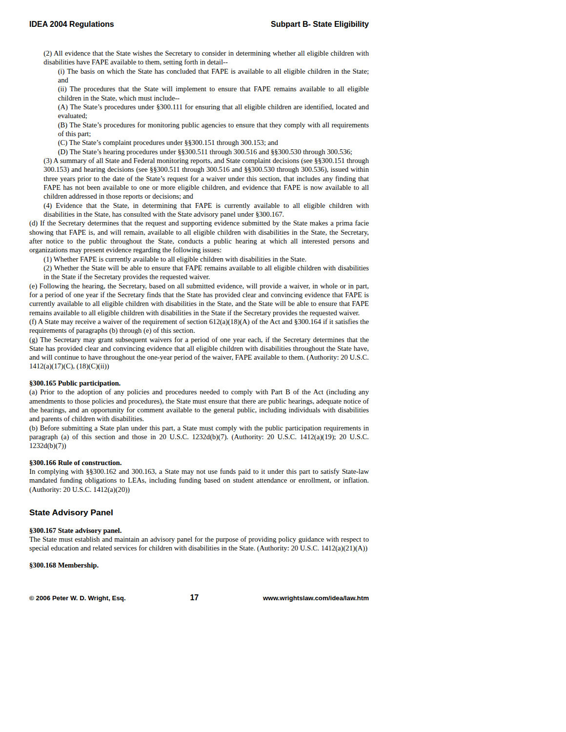IDEA 2004 Regulations
Subpart B- State Eligibility
(2) All evidence that the State wishes the Secretary to consider in determining whether all eligible children with disabilities have FAPE available to them, setting forth in detail--
(i) The basis on which the State has concluded that FAPE is available to all eligible children in the State; and
(ii) The procedures that the State will implement to ensure that FAPE remains available to all eligible children in the State, which must include--
(A) The State’s procedures under §300.111 for ensuring that all eligible children are identified, located and evaluated;
(B) The State’s procedures for monitoring public agencies to ensure that they comply with all requirements of this part;
(C) The State’s complaint procedures under §§300.151 through 300.153; and
(D) The State’s hearing procedures under §§300.511 through 300.516 and §§300.530 through 300.536;
(3) A summary of all State and Federal monitoring reports, and State complaint decisions (see §§300.151 through 300.153) and hearing decisions (see §§300.511 through 300.516 and §§300.530 through 300.536), issued within three years prior to the date of the State’s request for a waiver under this section, that includes any finding that FAPE has not been available to one or more eligible children, and evidence that FAPE is now available to all children addressed in those reports or decisions; and
(4) Evidence that the State, in determining that FAPE is currently available to all eligible children with disabilities in the State, has consulted with the State advisory panel under §300.167.
(d) If the Secretary determines that the request and supporting evidence submitted by the State makes a prima facie showing that FAPE is, and will remain, available to all eligible children with disabilities in the State, the Secretary, after notice to the public throughout the State, conducts a public hearing at which all interested persons and organizations may present evidence regarding the following issues:
(1) Whether FAPE is currently available to all eligible children with disabilities in the State.
(2) Whether the State will be able to ensure that FAPE remains available to all eligible children with disabilities in the State if the Secretary provides the requested waiver.
(e) Following the hearing, the Secretary, based on all submitted evidence, will provide a waiver, in whole or in part, for a period of one year if the Secretary finds that the State has provided clear and convincing evidence that FAPE is currently available to all eligible children with disabilities in the State, and the State will be able to ensure that FAPE remains available to all eligible children with disabilities in the State if the Secretary provides the requested waiver.
(f) A State may receive a waiver of the requirement of section 612(a)(18)(A) of the Act and §300.164 if it satisfies the requirements of paragraphs (b) through (e) of this section.
(g) The Secretary may grant subsequent waivers for a period of one year each, if the Secretary determines that the State has provided clear and convincing evidence that all eligible children with disabilities throughout the State have, and will continue to have throughout the one-year period of the waiver, FAPE available to them. (Authority: 20 U.S.C. 1412(a)(17)(C), (18)(C)(ii))
§300.165 Public participation.
(a) Prior to the adoption of any policies and procedures needed to comply with Part B of the Act (including any amendments to those policies and procedures), the State must ensure that there are public hearings, adequate notice of the hearings, and an opportunity for comment available to the general public, including individuals with disabilities and parents of children with disabilities.
(b) Before submitting a State plan under this part, a State must comply with the public participation requirements in paragraph (a) of this section and those in 20 U.S.C. 1232d(b)(7). (Authority: 20 U.S.C. 1412(a)(19); 20 U.S.C. 1232d(b)(7))
§300.166 Rule of construction.
In complying with §§300.162 and 300.163, a State may not use funds paid to it under this part to satisfy State-law mandated funding obligations to LEAs, including funding based on student attendance or enrollment, or inflation. (Authority: 20 U.S.C. 1412(a)(20))
State Advisory Panel
§300.167 State advisory panel.
The State must establish and maintain an advisory panel for the purpose of providing policy guidance with respect to special education and related services for children with disabilities in the State. (Authority: 20 U.S.C. 1412(a)(21)(A))
§300.168 Membership.
© 2006 Peter W. D. Wright, Esq.
17
www.wrightslaw.com/idea/law.htm